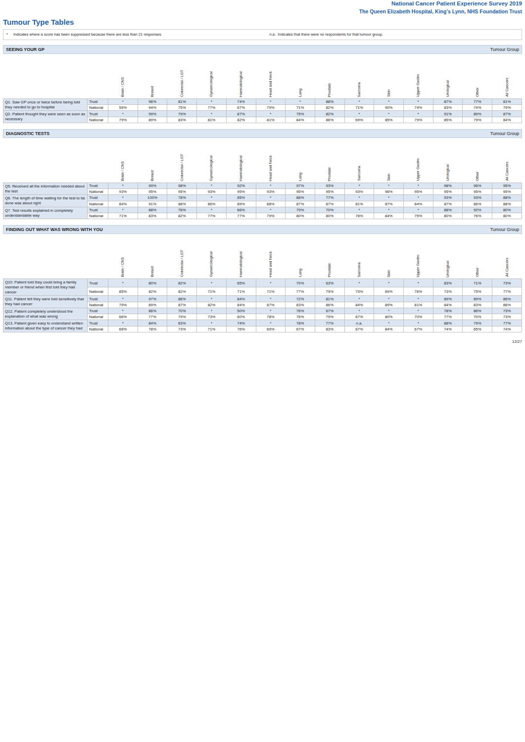National Cancer Patient Experience Survey 2019
The Queen Elizabeth Hospital, King's Lynn, NHS Foundation Trust
Tumour Type Tables
| * | Indicates where a score has been suppressed because there are less than 21 responses. | | n.a. Indicates that there were no respondents for that tumour group. |
SEEING YOUR GP Tumour Group
| | | Brain / CNS | Breast | Colorectal / LGT | Gynaecological | Haematological | Head and Neck | Lung | Prostate | Sarcoma | Skin | Upper Gastro | Urological | Other | All Cancers |
| --- | --- | --- | --- | --- | --- | --- | --- | --- | --- | --- | --- | --- | --- | --- | --- |
| Q1. Saw GP once or twice before being told they needed to go to hospital | Trust | * | 96% | 81% | * | 74% | * | * | 88% | * | * | * | 87% | 77% | 81% |
| National | 59% | 94% | 75% | 77% | 67% | 79% | 71% | 82% | 71% | 90% | 74% | 83% | 74% | 79% |
| Q2. Patient thought they were seen as soon as necessary | Trust | * | 99% | 79% | * | 87% | * | 75% | 82% | * | * | * | 91% | 89% | 87% |
| National | 79% | 89% | 83% | 81% | 82% | 81% | 84% | 86% | 69% | 85% | 79% | 85% | 79% | 84% |
DIAGNOSTIC TESTS Tumour Group
| | | Brain / CNS | Breast | Colorectal / LGT | Gynaecological | Haematological | Head and Neck | Lung | Prostate | Sarcoma | Skin | Upper Gastro | Urological | Other | All Cancers |
| --- | --- | --- | --- | --- | --- | --- | --- | --- | --- | --- | --- | --- | --- | --- | --- |
| Q5. Received all the information needed about the test | Trust | * | 99% | 98% | * | 92% | * | 97% | 93% | * | * | * | 98% | 96% | 95% |
| National | 93% | 95% | 95% | 93% | 95% | 93% | 95% | 95% | 93% | 96% | 95% | 95% | 95% | 95% |
| Q6. The length of time waiting for the test to be done was about right | Trust | * | 100% | 78% | * | 85% | * | 86% | 77% | * | * | * | 93% | 93% | 88% |
| National | 84% | 91% | 88% | 86% | 89% | 88% | 87% | 87% | 81% | 87% | 84% | 87% | 86% | 88% |
| Q7. Test results explained in completely understandable way | Trust | * | 88% | 76% | * | 66% | * | 79% | 70% | * | * | * | 88% | 92% | 80% |
| National | 71% | 83% | 82% | 77% | 77% | 79% | 80% | 80% | 78% | 84% | 75% | 80% | 76% | 80% |
FINDING OUT WHAT WAS WRONG WITH YOU Tumour Group
| | | Brain / CNS | Breast | Colorectal / LGT | Gynaecological | Haematological | Head and Neck | Lung | Prostate | Sarcoma | Skin | Upper Gastro | Urological | Other | All Cancers |
| --- | --- | --- | --- | --- | --- | --- | --- | --- | --- | --- | --- | --- | --- | --- | --- |
| Q10. Patient told they could bring a family member or friend when first told they had cancer | Trust | * | 80% | 82% | * | 65% | * | 70% | 63% | * | * | * | 83% | 71% | 73% |
| National | 85% | 82% | 82% | 71% | 71% | 71% | 77% | 79% | 73% | 69% | 76% | 73% | 75% | 77% |
| Q11. Patient felt they were told sensitively that they had cancer | Trust | * | 97% | 86% | * | 84% | * | 72% | 81% | * | * | * | 89% | 89% | 86% |
| National | 79% | 89% | 87% | 82% | 84% | 87% | 83% | 86% | 84% | 89% | 81% | 84% | 83% | 86% |
| Q12. Patient completely understood the explanation of what was wrong | Trust | * | 86% | 70% | * | 50% | * | 76% | 67% | * | * | * | 78% | 86% | 73% |
| National | 66% | 77% | 79% | 73% | 60% | 78% | 76% | 79% | 67% | 80% | 70% | 77% | 70% | 73% |
| Q13. Patient given easy to understand written information about the type of cancer they had | Trust | * | 84% | 63% | * | 74% | * | 78% | 77% | n.a. | * | * | 88% | 79% | 77% |
| National | 66% | 78% | 73% | 71% | 76% | 69% | 67% | 83% | 67% | 84% | 67% | 74% | 65% | 74% |
12/27